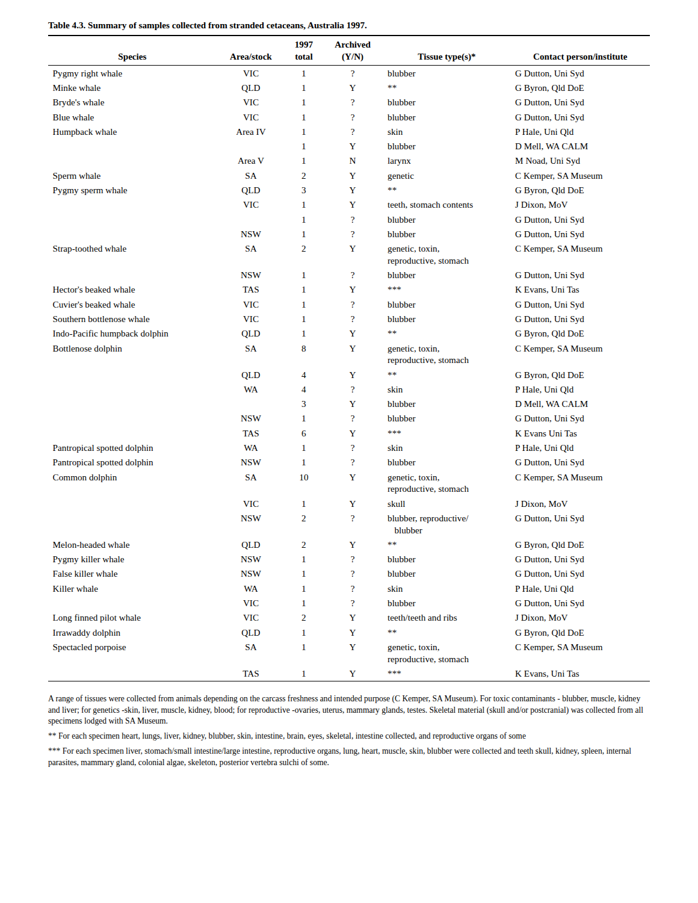Table 4.3. Summary of samples collected from stranded cetaceans, Australia 1997.
| Species | Area/stock | 1997 total | Archived (Y/N) | Tissue type(s)* | Contact person/institute |
| --- | --- | --- | --- | --- | --- |
| Pygmy right whale | VIC | 1 | ? | blubber | G Dutton, Uni Syd |
| Minke whale | QLD | 1 | Y | ** | G Byron, Qld DoE |
| Bryde's whale | VIC | 1 | ? | blubber | G Dutton, Uni Syd |
| Blue whale | VIC | 1 | ? | blubber | G Dutton, Uni Syd |
| Humpback whale | Area IV | 1 | ? | skin | P Hale, Uni Qld |
| | | 1 | Y | blubber | D Mell, WA CALM |
| | Area V | 1 | N | larynx | M Noad, Uni Syd |
| Sperm whale | SA | 2 | Y | genetic | C Kemper, SA Museum |
| Pygmy sperm whale | QLD | 3 | Y | ** | G Byron, Qld DoE |
| | VIC | 1 | Y | teeth, stomach contents | J Dixon, MoV |
| | | 1 | ? | blubber | G Dutton, Uni Syd |
| | NSW | 1 | ? | blubber | G Dutton, Uni Syd |
| Strap-toothed whale | SA | 2 | Y | genetic, toxin, reproductive, stomach | C Kemper, SA Museum |
| | NSW | 1 | ? | blubber | G Dutton, Uni Syd |
| Hector's beaked whale | TAS | 1 | Y | *** | K Evans, Uni Tas |
| Cuvier's beaked whale | VIC | 1 | ? | blubber | G Dutton, Uni Syd |
| Southern bottlenose whale | VIC | 1 | ? | blubber | G Dutton, Uni Syd |
| Indo-Pacific humpback dolphin | QLD | 1 | Y | ** | G Byron, Qld DoE |
| Bottlenose dolphin | SA | 8 | Y | genetic, toxin, reproductive, stomach | C Kemper, SA Museum |
| | QLD | 4 | Y | ** | G Byron, Qld DoE |
| | WA | 4 | ? | skin | P Hale, Uni Qld |
| | | 3 | Y | blubber | D Mell, WA CALM |
| | NSW | 1 | ? | blubber | G Dutton, Uni Syd |
| | TAS | 6 | Y | *** | K Evans Uni Tas |
| Pantropical spotted dolphin | WA | 1 | ? | skin | P Hale, Uni Qld |
| Pantropical spotted dolphin | NSW | 1 | ? | blubber | G Dutton, Uni Syd |
| Common dolphin | SA | 10 | Y | genetic, toxin, reproductive, stomach | C Kemper, SA Museum |
| | VIC | 1 | Y | skull | J Dixon, MoV |
| | NSW | 2 | ? | blubber, reproductive/ blubber | G Dutton, Uni Syd |
| Melon-headed whale | QLD | 2 | Y | ** | G Byron, Qld DoE |
| Pygmy killer whale | NSW | 1 | ? | blubber | G Dutton, Uni Syd |
| False killer whale | NSW | 1 | ? | blubber | G Dutton, Uni Syd |
| Killer whale | WA | 1 | ? | skin | P Hale, Uni Qld |
| | VIC | 1 | ? | blubber | G Dutton, Uni Syd |
| Long finned pilot whale | VIC | 2 | Y | teeth/teeth and ribs | J Dixon, MoV |
| Irrawaddy dolphin | QLD | 1 | Y | ** | G Byron, Qld DoE |
| Spectacled porpoise | SA | 1 | Y | genetic, toxin, reproductive, stomach | C Kemper, SA Museum |
| | TAS | 1 | Y | *** | K Evans, Uni Tas |
A range of tissues were collected from animals depending on the carcass freshness and intended purpose (C Kemper, SA Museum). For toxic contaminants - blubber, muscle, kidney and liver; for genetics -skin, liver, muscle, kidney, blood; for reproductive -ovaries, uterus, mammary glands, testes. Skeletal material (skull and/or postcranial) was collected from all specimens lodged with SA Museum.
** For each specimen heart, lungs, liver, kidney, blubber, skin, intestine, brain, eyes, skeletal, intestine collected, and reproductive organs of some
*** For each specimen liver, stomach/small intestine/large intestine, reproductive organs, lung, heart, muscle, skin, blubber were collected and teeth skull, kidney, spleen, internal parasites, mammary gland, colonial algae, skeleton, posterior vertebra sulchi of some.